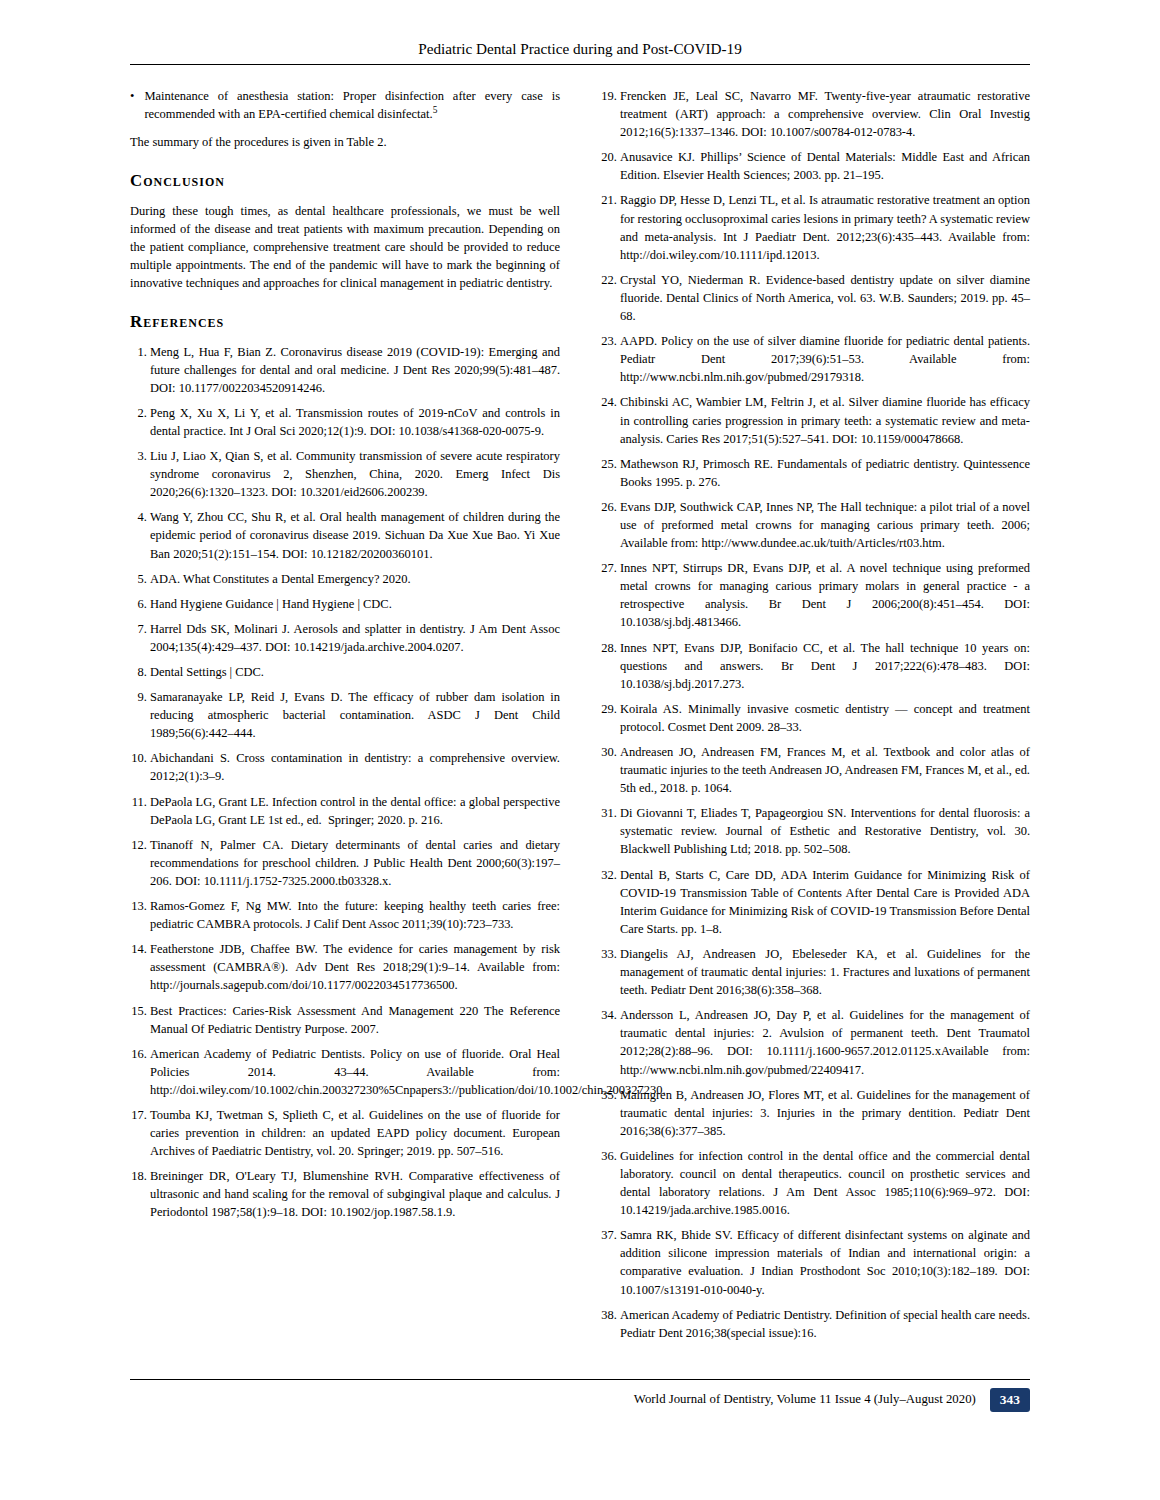Pediatric Dental Practice during and Post-COVID-19
•
Maintenance of anesthesia station: Proper disinfection after every case is recommended with an EPA-certified chemical disinfectat.5
The summary of the procedures is given in Table 2.
Conclusion
During these tough times, as dental healthcare professionals, we must be well informed of the disease and treat patients with maximum precaution. Depending on the patient compliance, comprehensive treatment care should be provided to reduce multiple appointments. The end of the pandemic will have to mark the beginning of innovative techniques and approaches for clinical management in pediatric dentistry.
References
Meng L, Hua F, Bian Z. Coronavirus disease 2019 (COVID-19): Emerging and future challenges for dental and oral medicine. J Dent Res 2020;99(5):481–487. DOI: 10.1177/0022034520914246.
Peng X, Xu X, Li Y, et al. Transmission routes of 2019-nCoV and controls in dental practice. Int J Oral Sci 2020;12(1):9. DOI: 10.1038/s41368-020-0075-9.
Liu J, Liao X, Qian S, et al. Community transmission of severe acute respiratory syndrome coronavirus 2, Shenzhen, China, 2020. Emerg Infect Dis 2020;26(6):1320–1323. DOI: 10.3201/eid2606.200239.
Wang Y, Zhou CC, Shu R, et al. Oral health management of children during the epidemic period of coronavirus disease 2019. Sichuan Da Xue Xue Bao. Yi Xue Ban 2020;51(2):151–154. DOI: 10.12182/20200360101.
ADA. What Constitutes a Dental Emergency? 2020.
Hand Hygiene Guidance | Hand Hygiene | CDC.
Harrel Dds SK, Molinari J. Aerosols and splatter in dentistry. J Am Dent Assoc 2004;135(4):429–437. DOI: 10.14219/jada.archive.2004.0207.
Dental Settings | CDC.
Samaranayake LP, Reid J, Evans D. The efficacy of rubber dam isolation in reducing atmospheric bacterial contamination. ASDC J Dent Child 1989;56(6):442–444.
Abichandani S. Cross contamination in dentistry: a comprehensive overview. 2012;2(1):3–9.
DePaola LG, Grant LE. Infection control in the dental office: a global perspective DePaola LG, Grant LE 1st ed., ed. Springer; 2020. p. 216.
Tinanoff N, Palmer CA. Dietary determinants of dental caries and dietary recommendations for preschool children. J Public Health Dent 2000;60(3):197–206. DOI: 10.1111/j.1752-7325.2000.tb03328.x.
Ramos-Gomez F, Ng MW. Into the future: keeping healthy teeth caries free: pediatric CAMBRA protocols. J Calif Dent Assoc 2011;39(10):723–733.
Featherstone JDB, Chaffee BW. The evidence for caries management by risk assessment (CAMBRA®). Adv Dent Res 2018;29(1):9–14. Available from: http://journals.sagepub.com/doi/10.1177/0022034517736500.
Best Practices: Caries-Risk Assessment And Management 220 The Reference Manual Of Pediatric Dentistry Purpose. 2007.
American Academy of Pediatric Dentists. Policy on use of fluoride. Oral Heal Policies 2014. 43–44. Available from: http://doi.wiley.com/10.1002/chin.200327230%5Cnpapers3://publication/doi/10.1002/chin.200327230.
Toumba KJ, Twetman S, Splieth C, et al. Guidelines on the use of fluoride for caries prevention in children: an updated EAPD policy document. European Archives of Paediatric Dentistry, vol. 20. Springer; 2019. pp. 507–516.
Breininger DR, O'Leary TJ, Blumenshine RVH. Comparative effectiveness of ultrasonic and hand scaling for the removal of subgingival plaque and calculus. J Periodontol 1987;58(1):9–18. DOI: 10.1902/jop.1987.58.1.9.
Frencken JE, Leal SC, Navarro MF. Twenty-five-year atraumatic restorative treatment (ART) approach: a comprehensive overview. Clin Oral Investig 2012;16(5):1337–1346. DOI: 10.1007/s00784-012-0783-4.
Anusavice KJ. Phillips’ Science of Dental Materials: Middle East and African Edition. Elsevier Health Sciences; 2003. pp. 21–195.
Raggio DP, Hesse D, Lenzi TL, et al. Is atraumatic restorative treatment an option for restoring occlusoproximal caries lesions in primary teeth? A systematic review and meta-analysis. Int J Paediatr Dent. 2012;23(6):435–443. Available from: http://doi.wiley.com/10.1111/ipd.12013.
Crystal YO, Niederman R. Evidence-based dentistry update on silver diamine fluoride. Dental Clinics of North America, vol. 63. W.B. Saunders; 2019. pp. 45–68.
AAPD. Policy on the use of silver diamine fluoride for pediatric dental patients. Pediatr Dent 2017;39(6):51–53. Available from: http://www.ncbi.nlm.nih.gov/pubmed/29179318.
Chibinski AC, Wambier LM, Feltrin J, et al. Silver diamine fluoride has efficacy in controlling caries progression in primary teeth: a systematic review and meta-analysis. Caries Res 2017;51(5):527–541. DOI: 10.1159/000478668.
Mathewson RJ, Primosch RE. Fundamentals of pediatric dentistry. Quintessence Books 1995. p. 276.
Evans DJP, Southwick CAP, Innes NP, The Hall technique: a pilot trial of a novel use of preformed metal crowns for managing carious primary teeth. 2006; Available from: http://www.dundee.ac.uk/tuith/Articles/rt03.htm.
Innes NPT, Stirrups DR, Evans DJP, et al. A novel technique using preformed metal crowns for managing carious primary molars in general practice - a retrospective analysis. Br Dent J 2006;200(8):451–454. DOI: 10.1038/sj.bdj.4813466.
Innes NPT, Evans DJP, Bonifacio CC, et al. The hall technique 10 years on: questions and answers. Br Dent J 2017;222(6):478–483. DOI: 10.1038/sj.bdj.2017.273.
Koirala AS. Minimally invasive cosmetic dentistry — concept and treatment protocol. Cosmet Dent 2009. 28–33.
Andreasen JO, Andreasen FM, Frances M, et al. Textbook and color atlas of traumatic injuries to the teeth Andreasen JO, Andreasen FM, Frances M, et al., ed. 5th ed., 2018. p. 1064.
Di Giovanni T, Eliades T, Papageorgiou SN. Interventions for dental fluorosis: a systematic review. Journal of Esthetic and Restorative Dentistry, vol. 30. Blackwell Publishing Ltd; 2018. pp. 502–508.
Dental B, Starts C, Care DD, ADA Interim Guidance for Minimizing Risk of COVID-19 Transmission Table of Contents After Dental Care is Provided ADA Interim Guidance for Minimizing Risk of COVID-19 Transmission Before Dental Care Starts. pp. 1–8.
Diangelis AJ, Andreasen JO, Ebeleseder KA, et al. Guidelines for the management of traumatic dental injuries: 1. Fractures and luxations of permanent teeth. Pediatr Dent 2016;38(6):358–368.
Andersson L, Andreasen JO, Day P, et al. Guidelines for the management of traumatic dental injuries: 2. Avulsion of permanent teeth. Dent Traumatol 2012;28(2):88–96. DOI: 10.1111/j.1600-9657.2012.01125.xAvailable from: http://www.ncbi.nlm.nih.gov/pubmed/22409417.
Malmgren B, Andreasen JO, Flores MT, et al. Guidelines for the management of traumatic dental injuries: 3. Injuries in the primary dentition. Pediatr Dent 2016;38(6):377–385.
Guidelines for infection control in the dental office and the commercial dental laboratory. council on dental therapeutics. council on prosthetic services and dental laboratory relations. J Am Dent Assoc 1985;110(6):969–972. DOI: 10.14219/jada.archive.1985.0016.
Samra RK, Bhide SV. Efficacy of different disinfectant systems on alginate and addition silicone impression materials of Indian and international origin: a comparative evaluation. J Indian Prosthodont Soc 2010;10(3):182–189. DOI: 10.1007/s13191-010-0040-y.
American Academy of Pediatric Dentistry. Definition of special health care needs. Pediatr Dent 2016;38(special issue):16.
World Journal of Dentistry, Volume 11 Issue 4 (July–August 2020)
343